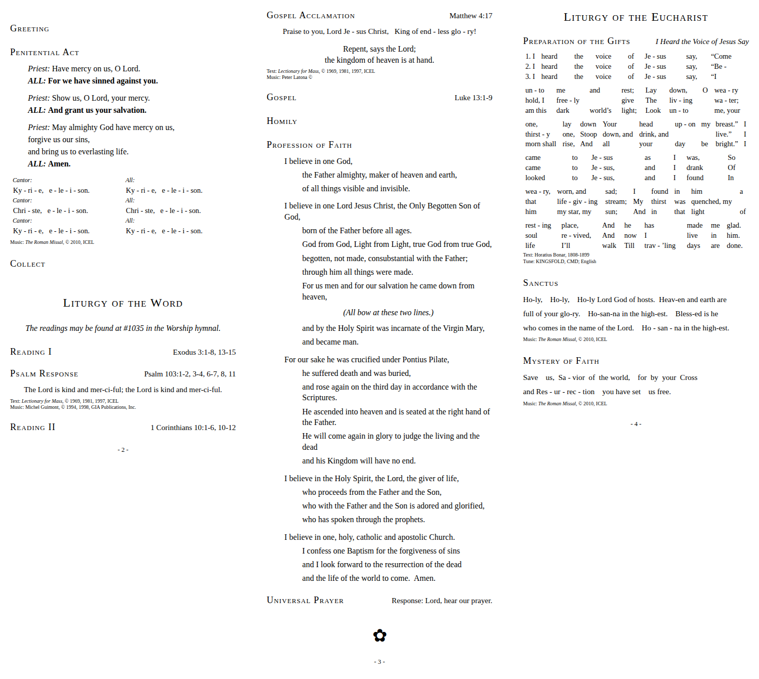Greeting
Penitential Act
Priest: Have mercy on us, O Lord.
ALL: For we have sinned against you.
Priest: Show us, O Lord, your mercy.
ALL: And grant us your salvation.
Priest: May almighty God have mercy on us,
forgive us our sins,
and bring us to everlasting life.
ALL: Amen.
| Cantor: | All: |
| Ky - ri - e, e - le - i - son. | Ky - ri - e, e - le - i - son. |
| Cantor: | All: |
| Chri - ste, e - le - i - son. | Chri - ste, e - le - i - son. |
| Cantor: | All: |
| Ky - ri - e, e - le - i - son. | Ky - ri - e, e - le - i - son. |
Music: The Roman Missal, © 2010, ICEL
Collect
Liturgy of the Word
The readings may be found at #1035 in the Worship hymnal.
Reading I
Exodus 3:1-8, 13-15
Psalm Response
Psalm 103:1-2, 3-4, 6-7, 8, 11
The Lord is kind and mer-ci-ful; the Lord is kind and mer-ci-ful.
Text: Lectionary for Mass, © 1969, 1981, 1997, ICEL
Music: Michel Guimont, © 1994, 1998, GIA Publications, Inc.
Reading II
1 Corinthians 10:1-6, 10-12
- 2 -
Gospel Acclamation
Matthew 4:17
Praise to you, Lord Je - sus Christ, King of end - less glo - ry!
Repent, says the Lord;
the kingdom of heaven is at hand.
Text: Lectionary for Mass, © 1969, 1981, 1997, ICEL
Music: Peter Latona ©
Gospel
Luke 13:1-9
Homily
Profession of Faith
I believe in one God,
the Father almighty, maker of heaven and earth,
of all things visible and invisible.
I believe in one Lord Jesus Christ, the Only Begotten Son of God,
born of the Father before all ages.
God from God, Light from Light, true God from true God,
begotten, not made, consubstantial with the Father;
through him all things were made.
For us men and for our salvation he came down from heaven,
(All bow at these two lines.)
and by the Holy Spirit was incarnate of the Virgin Mary,
and became man.
For our sake he was crucified under Pontius Pilate,
he suffered death and was buried,
and rose again on the third day in accordance with the Scriptures.
He ascended into heaven and is seated at the right hand of the Father.
He will come again in glory to judge the living and the dead
and his Kingdom will have no end.
I believe in the Holy Spirit, the Lord, the giver of life,
who proceeds from the Father and the Son,
who with the Father and the Son is adored and glorified,
who has spoken through the prophets.
I believe in one, holy, catholic and apostolic Church.
I confess one Baptism for the forgiveness of sins
and I look forward to the resurrection of the dead
and the life of the world to come. Amen.
Universal Prayer
Response: Lord, hear our prayer.
✿
- 3 -
Liturgy of the Eucharist
Preparation of the Gifts
I Heard the Voice of Jesus Say
| 1. I | heard | the | voice | of | Je - sus | say, | “Come |
| 2. I | heard | the | voice | of | Je - sus | say, | “Be - |
| 3. I | heard | the | voice | of | Je - sus | say, | “I |
| un - to | me | and | rest; | Lay | down, | O | wea - ry |
| hold, I | free - ly | | give | The | liv - ing | | wa - ter; |
| am this | dark | world’s | light; | Look | un - to | | me, your |
| one, | lay | down | Your | head | up - on | my | breast.” | I |
| thirst - y | one, | Stoop | down, and | drink, and | | | live.” | I |
| morn shall | rise, | And | all | your | day | be | bright.” | I |
| came | to | Je - sus | as | I | was, | So |
| came | to | Je - sus, | and | I | drank | Of |
| looked | to | Je - sus, | and | I | found | In |
| wea - ry, | worn, and | sad; | I | found | in | him | a |
| that | life - giv - ing | stream; | My | thirst | was | quenched, my | |
| him | my star, my | sun; | And | in | that | light | of |
| rest - ing | place, | And | he | has | made | me | glad. |
| soul | re - vived, | And | now | I | live | in | him. |
| life | I’ll | walk | Till | trav - ’ling | days | are | done. |
Text: Horatius Bonar, 1808-1899
Tune: KINGSFOLD, CMD; English
Sanctus
Ho-ly, Ho-ly, Ho-ly Lord God of hosts. Heav-en and earth are
full of your glo-ry. Ho-san-na in the high-est. Bless-ed is he
who comes in the name of the Lord. Ho - san - na in the high-est.
Music: The Roman Missal, © 2010, ICEL
Mystery of Faith
Save us, Sa - vior of the world, for by your Cross
and Res - ur - rec - tion you have set us free.
Music: The Roman Missal, © 2010, ICEL
- 4 -